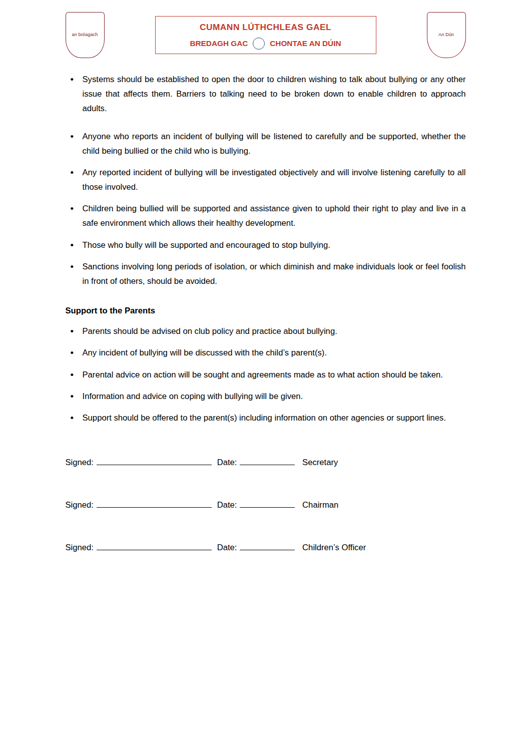an bréagach
CUMANN LÚTHCHLEAS GAEL
BREDAGH GAC CHONTAE AN DÚIN
An Dún
Systems should be established to open the door to children wishing to talk about bullying or any other issue that affects them. Barriers to talking need to be broken down to enable children to approach adults.
Anyone who reports an incident of bullying will be listened to carefully and be supported, whether the child being bullied or the child who is bullying.
Any reported incident of bullying will be investigated objectively and will involve listening carefully to all those involved.
Children being bullied will be supported and assistance given to uphold their right to play and live in a safe environment which allows their healthy development.
Those who bully will be supported and encouraged to stop bullying.
Sanctions involving long periods of isolation, or which diminish and make individuals look or feel foolish in front of others, should be avoided.
Support to the Parents
Parents should be advised on club policy and practice about bullying.
Any incident of bullying will be discussed with the child’s parent(s).
Parental advice on action will be sought and agreements made as to what action should be taken.
Information and advice on coping with bullying will be given.
Support should be offered to the parent(s) including information on other agencies or support lines.
Signed: Date: Secretary
Signed: Date: Chairman
Signed: Date: Children’s Officer